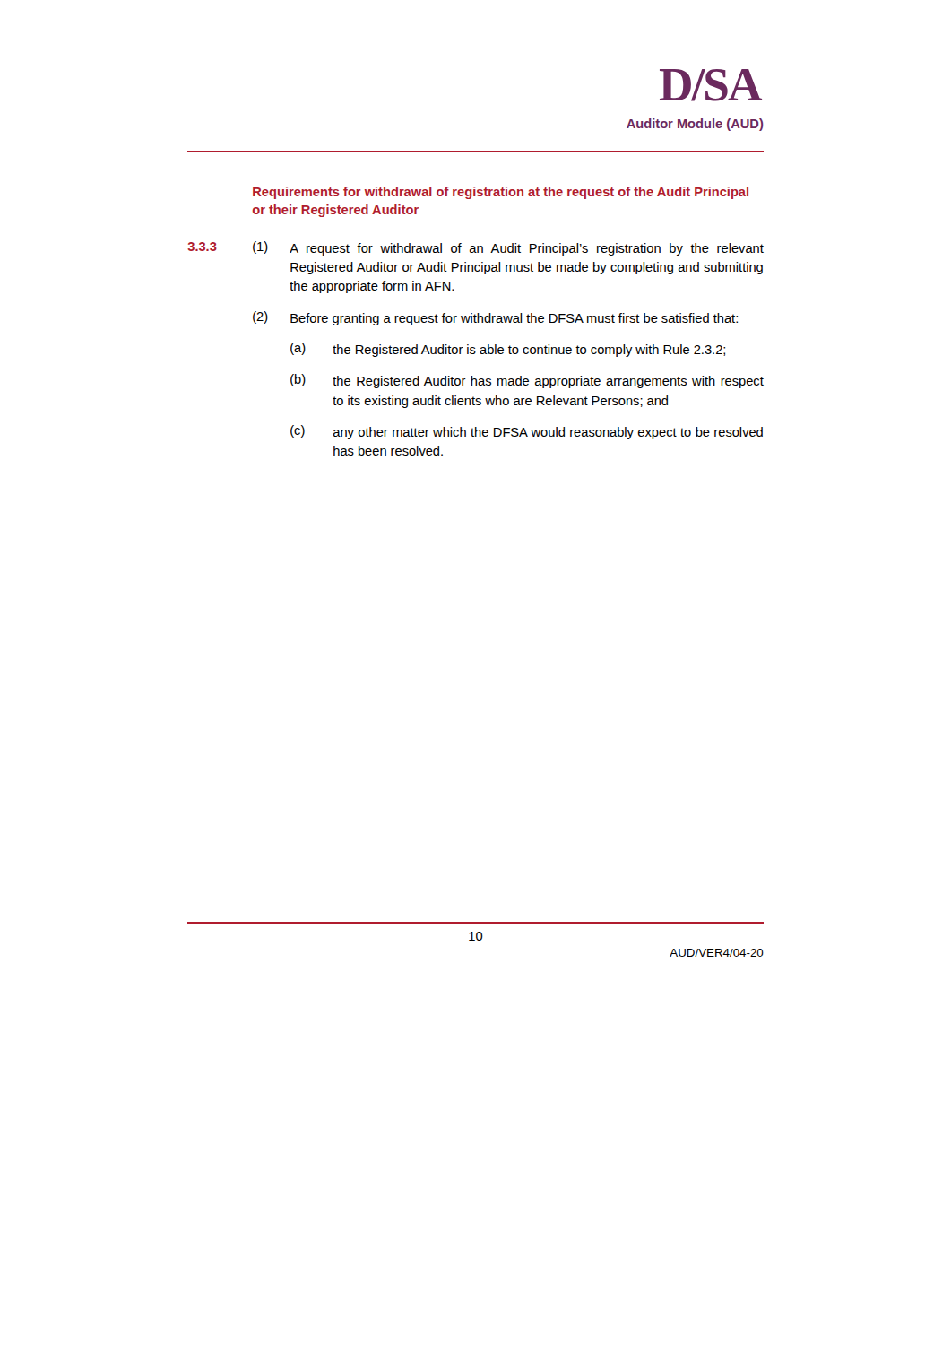D/SA
Auditor Module (AUD)
Requirements for withdrawal of registration at the request of the Audit Principal or their Registered Auditor
3.3.3
(1)
A request for withdrawal of an Audit Principal’s registration by the relevant Registered Auditor or Audit Principal must be made by completing and submitting the appropriate form in AFN.
(2)
Before granting a request for withdrawal the DFSA must first be satisfied that:
(a)
the Registered Auditor is able to continue to comply with Rule 2.3.2;
(b)
the Registered Auditor has made appropriate arrangements with respect to its existing audit clients who are Relevant Persons; and
(c)
any other matter which the DFSA would reasonably expect to be resolved has been resolved.
10
AUD/VER4/04-20